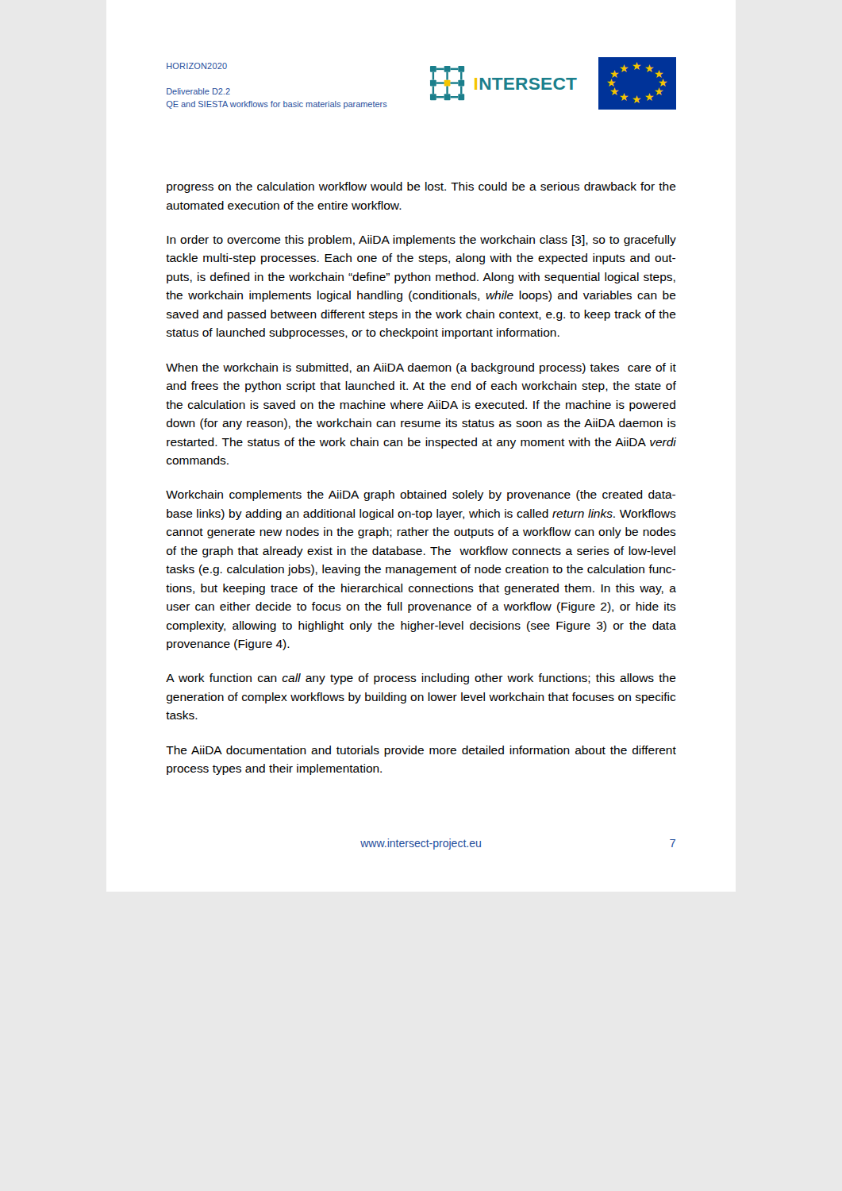HORIZON2020
Deliverable D2.2
QE and SIESTA workflows for basic materials parameters
INTERSECT
progress on the calculation workflow would be lost. This could be a serious drawback for the automated execution of the entire workflow.
In order to overcome this problem, AiiDA implements the workchain class [3], so to gracefully tackle multi-step processes. Each one of the steps, along with the expected inputs and outputs, is defined in the workchain “define” python method. Along with sequential logical steps, the workchain implements logical handling (conditionals, while loops) and variables can be saved and passed between different steps in the work chain context, e.g. to keep track of the status of launched subprocesses, or to checkpoint important information.
When the workchain is submitted, an AiiDA daemon (a background process) takes care of it and frees the python script that launched it. At the end of each workchain step, the state of the calculation is saved on the machine where AiiDA is executed. If the machine is powered down (for any reason), the workchain can resume its status as soon as the AiiDA daemon is restarted. The status of the work chain can be inspected at any moment with the AiiDA verdi commands.
Workchain complements the AiiDA graph obtained solely by provenance (the created database links) by adding an additional logical on-top layer, which is called return links. Workflows cannot generate new nodes in the graph; rather the outputs of a workflow can only be nodes of the graph that already exist in the database. The workflow connects a series of low-level tasks (e.g. calculation jobs), leaving the management of node creation to the calculation functions, but keeping trace of the hierarchical connections that generated them. In this way, a user can either decide to focus on the full provenance of a workflow (Figure 2), or hide its complexity, allowing to highlight only the higher-level decisions (see Figure 3) or the data provenance (Figure 4).
A work function can call any type of process including other work functions; this allows the generation of complex workflows by building on lower level workchain that focuses on specific tasks.
The AiiDA documentation and tutorials provide more detailed information about the different process types and their implementation.
www.intersect-project.eu 7